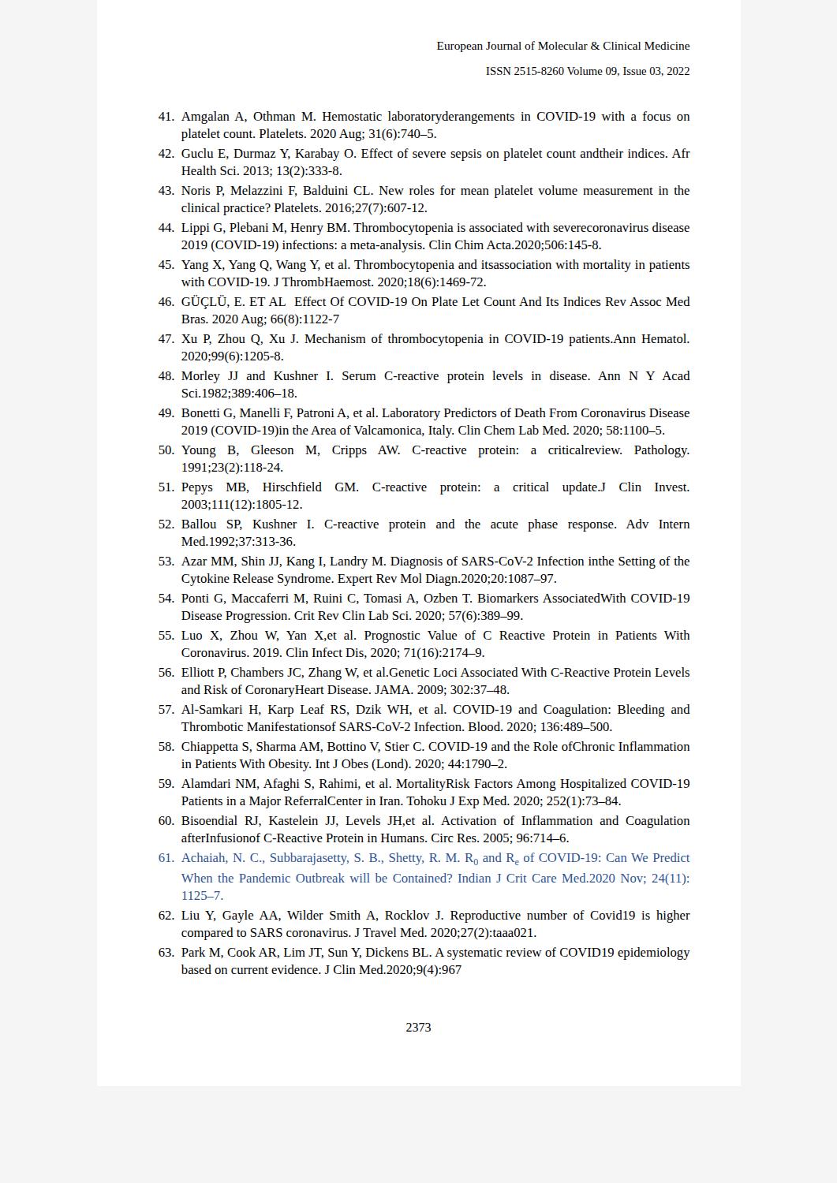European Journal of Molecular & Clinical Medicine
ISSN 2515-8260 Volume 09, Issue 03, 2022
41. Amgalan A, Othman M. Hemostatic laboratoryderangements in COVID-19 with a focus on platelet count. Platelets. 2020 Aug; 31(6):740–5.
42. Guclu E, Durmaz Y, Karabay O. Effect of severe sepsis on platelet count andtheir indices. Afr Health Sci. 2013; 13(2):333-8.
43. Noris P, Melazzini F, Balduini CL. New roles for mean platelet volume measurement in the clinical practice? Platelets. 2016;27(7):607-12.
44. Lippi G, Plebani M, Henry BM. Thrombocytopenia is associated with severecoronavirus disease 2019 (COVID-19) infections: a meta-analysis. Clin Chim Acta.2020;506:145-8.
45. Yang X, Yang Q, Wang Y, et al. Thrombocytopenia and itsassociation with mortality in patients with COVID-19. J ThrombHaemost. 2020;18(6):1469-72.
46. GÜÇLÜ, E. ET AL Effect Of COVID-19 On Plate Let Count And Its Indices Rev Assoc Med Bras. 2020 Aug; 66(8):1122-7
47. Xu P, Zhou Q, Xu J. Mechanism of thrombocytopenia in COVID-19 patients.Ann Hematol. 2020;99(6):1205-8.
48. Morley JJ and Kushner I. Serum C-reactive protein levels in disease. Ann N Y Acad Sci.1982;389:406–18.
49. Bonetti G, Manelli F, Patroni A, et al. Laboratory Predictors of Death From Coronavirus Disease 2019 (COVID-19)in the Area of Valcamonica, Italy. Clin Chem Lab Med. 2020; 58:1100–5.
50. Young B, Gleeson M, Cripps AW. C‐reactive protein: a criticalreview. Pathology. 1991;23(2):118-24.
51. Pepys MB, Hirschfield GM. C‐reactive protein: a critical update.J Clin Invest. 2003;111(12):1805-12.
52. Ballou SP, Kushner I. C‐reactive protein and the acute phase response. Adv Intern Med.1992;37:313-36.
53. Azar MM, Shin JJ, Kang I, Landry M. Diagnosis of SARS-CoV-2 Infection inthe Setting of the Cytokine Release Syndrome. Expert Rev Mol Diagn.2020;20:1087–97.
54. Ponti G, Maccaferri M, Ruini C, Tomasi A, Ozben T. Biomarkers AssociatedWith COVID-19 Disease Progression. Crit Rev Clin Lab Sci. 2020; 57(6):389–99.
55. Luo X, Zhou W, Yan X,et al. Prognostic Value of C Reactive Protein in Patients With Coronavirus. 2019. Clin Infect Dis, 2020; 71(16):2174–9.
56. Elliott P, Chambers JC, Zhang W, et al.Genetic Loci Associated With C-Reactive Protein Levels and Risk of CoronaryHeart Disease. JAMA. 2009; 302:37–48.
57. Al-Samkari H, Karp Leaf RS, Dzik WH, et al. COVID-19 and Coagulation: Bleeding and Thrombotic Manifestationsof SARS-CoV-2 Infection. Blood. 2020; 136:489–500.
58. Chiappetta S, Sharma AM, Bottino V, Stier C. COVID-19 and the Role ofChronic Inflammation in Patients With Obesity. Int J Obes (Lond). 2020; 44:1790–2.
59. Alamdari NM, Afaghi S, Rahimi, et al. MortalityRisk Factors Among Hospitalized COVID-19 Patients in a Major ReferralCenter in Iran. Tohoku J Exp Med. 2020; 252(1):73–84.
60. Bisoendial RJ, Kastelein JJ, Levels JH,et al. Activation of Inflammation and Coagulation afterInfusionof C-Reactive Protein in Humans. Circ Res. 2005; 96:714–6.
61. Achaiah, N. C., Subbarajasetty, S. B., Shetty, R. M. R0 and Re of COVID-19: Can We Predict When the Pandemic Outbreak will be Contained? Indian J Crit Care Med.2020 Nov; 24(11): 1125–7.
62. Liu Y, Gayle AA, Wilder Smith A, Rocklov J. Reproductive number of Covid19 is higher compared to SARS coronavirus. J Travel Med. 2020;27(2):taaa021.
63. Park M, Cook AR, Lim JT, Sun Y, Dickens BL. A systematic review of COVID19 epidemiology based on current evidence. J Clin Med.2020;9(4):967
2373